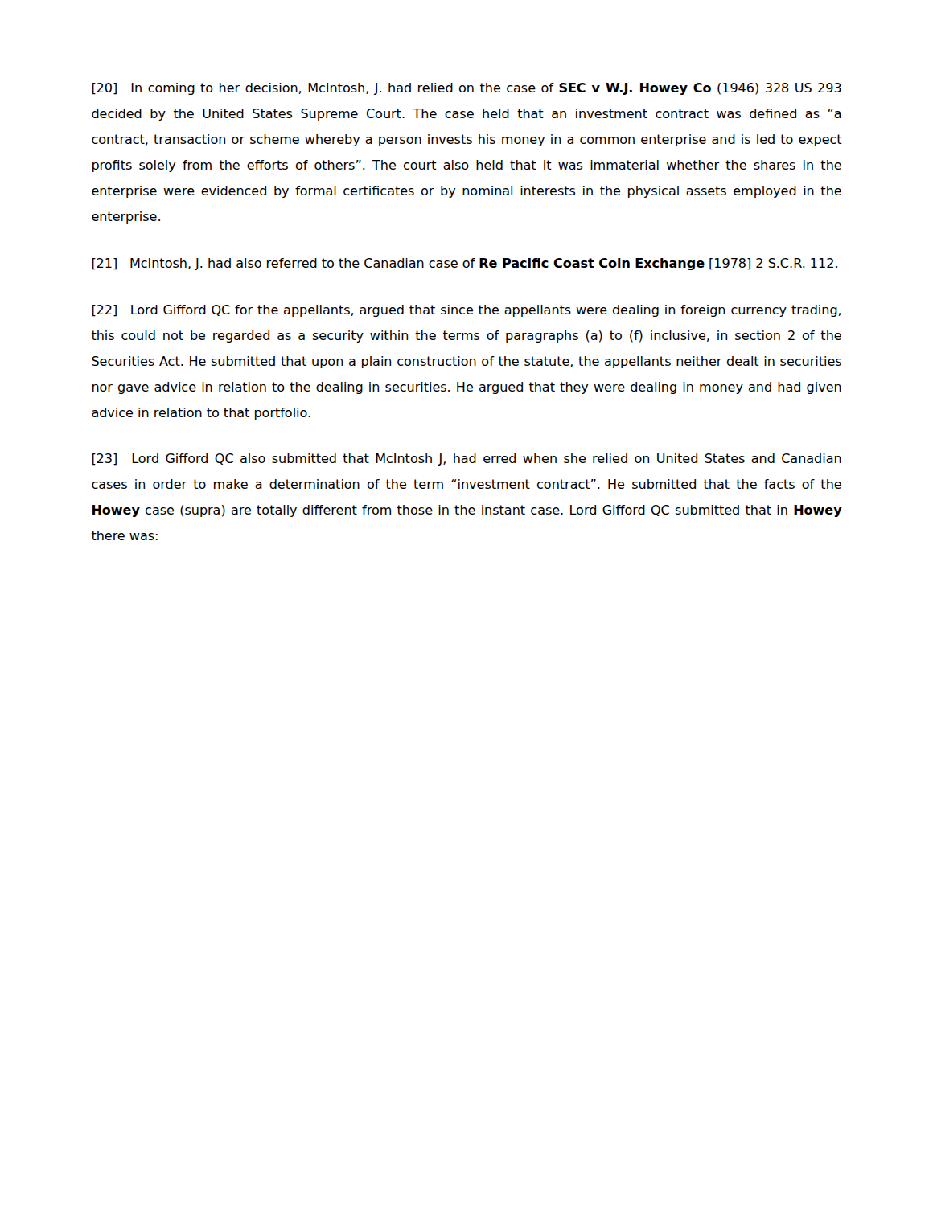[20] In coming to her decision, McIntosh, J. had relied on the case of SEC v W.J. Howey Co (1946) 328 US 293 decided by the United States Supreme Court. The case held that an investment contract was defined as “a contract, transaction or scheme whereby a person invests his money in a common enterprise and is led to expect profits solely from the efforts of others”. The court also held that it was immaterial whether the shares in the enterprise were evidenced by formal certificates or by nominal interests in the physical assets employed in the enterprise.
[21] McIntosh, J. had also referred to the Canadian case of Re Pacific Coast Coin Exchange [1978] 2 S.C.R. 112.
[22] Lord Gifford QC for the appellants, argued that since the appellants were dealing in foreign currency trading, this could not be regarded as a security within the terms of paragraphs (a) to (f) inclusive, in section 2 of the Securities Act. He submitted that upon a plain construction of the statute, the appellants neither dealt in securities nor gave advice in relation to the dealing in securities. He argued that they were dealing in money and had given advice in relation to that portfolio.
[23] Lord Gifford QC also submitted that McIntosh J, had erred when she relied on United States and Canadian cases in order to make a determination of the term “investment contract”. He submitted that the facts of the Howey case (supra) are totally different from those in the instant case. Lord Gifford QC submitted that in Howey there was: